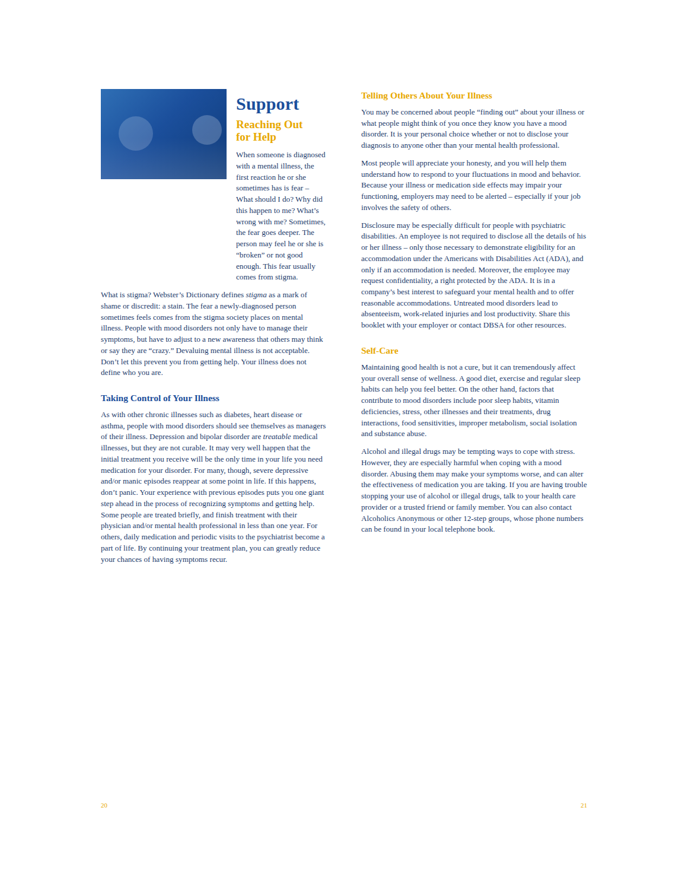Support
Reaching Out
for Help
When someone is diagnosed with a mental illness, the first reaction he or she sometimes has is fear – What should I do? Why did this happen to me? What’s wrong with me? Sometimes, the fear goes deeper. The person may feel he or she is “broken” or not good enough. This fear usually comes from stigma.
What is stigma? Webster’s Dictionary defines stigma as a mark of shame or discredit: a stain. The fear a newly-diagnosed person sometimes feels comes from the stigma society places on mental illness. People with mood disorders not only have to manage their symptoms, but have to adjust to a new awareness that others may think or say they are “crazy.” Devaluing mental illness is not acceptable. Don’t let this prevent you from getting help. Your illness does not define who you are.
Taking Control of Your Illness
As with other chronic illnesses such as diabetes, heart disease or asthma, people with mood disorders should see themselves as managers of their illness. Depression and bipolar disorder are treatable medical illnesses, but they are not curable. It may very well happen that the initial treatment you receive will be the only time in your life you need medication for your disorder. For many, though, severe depressive and/or manic episodes reappear at some point in life. If this happens, don’t panic. Your experience with previous episodes puts you one giant step ahead in the process of recognizing symptoms and getting help. Some people are treated briefly, and finish treatment with their physician and/or mental health professional in less than one year. For others, daily medication and periodic visits to the psychiatrist become a part of life. By continuing your treatment plan, you can greatly reduce your chances of having symptoms recur.
Telling Others About Your Illness
You may be concerned about people “finding out” about your illness or what people might think of you once they know you have a mood disorder. It is your personal choice whether or not to disclose your diagnosis to anyone other than your mental health professional.
Most people will appreciate your honesty, and you will help them understand how to respond to your fluctuations in mood and behavior. Because your illness or medication side effects may impair your functioning, employers may need to be alerted – especially if your job involves the safety of others.
Disclosure may be especially difficult for people with psychiatric disabilities. An employee is not required to disclose all the details of his or her illness – only those necessary to demonstrate eligibility for an accommodation under the Americans with Disabilities Act (ADA), and only if an accommodation is needed. Moreover, the employee may request confidentiality, a right protected by the ADA. It is in a company’s best interest to safeguard your mental health and to offer reasonable accommodations. Untreated mood disorders lead to absenteeism, work-related injuries and lost productivity. Share this booklet with your employer or contact DBSA for other resources.
Self-Care
Maintaining good health is not a cure, but it can tremendously affect your overall sense of wellness. A good diet, exercise and regular sleep habits can help you feel better. On the other hand, factors that contribute to mood disorders include poor sleep habits, vitamin deficiencies, stress, other illnesses and their treatments, drug interactions, food sensitivities, improper metabolism, social isolation and substance abuse.
Alcohol and illegal drugs may be tempting ways to cope with stress. However, they are especially harmful when coping with a mood disorder. Abusing them may make your symptoms worse, and can alter the effectiveness of medication you are taking. If you are having trouble stopping your use of alcohol or illegal drugs, talk to your health care provider or a trusted friend or family member. You can also contact Alcoholics Anonymous or other 12-step groups, whose phone numbers can be found in your local telephone book.
20
21